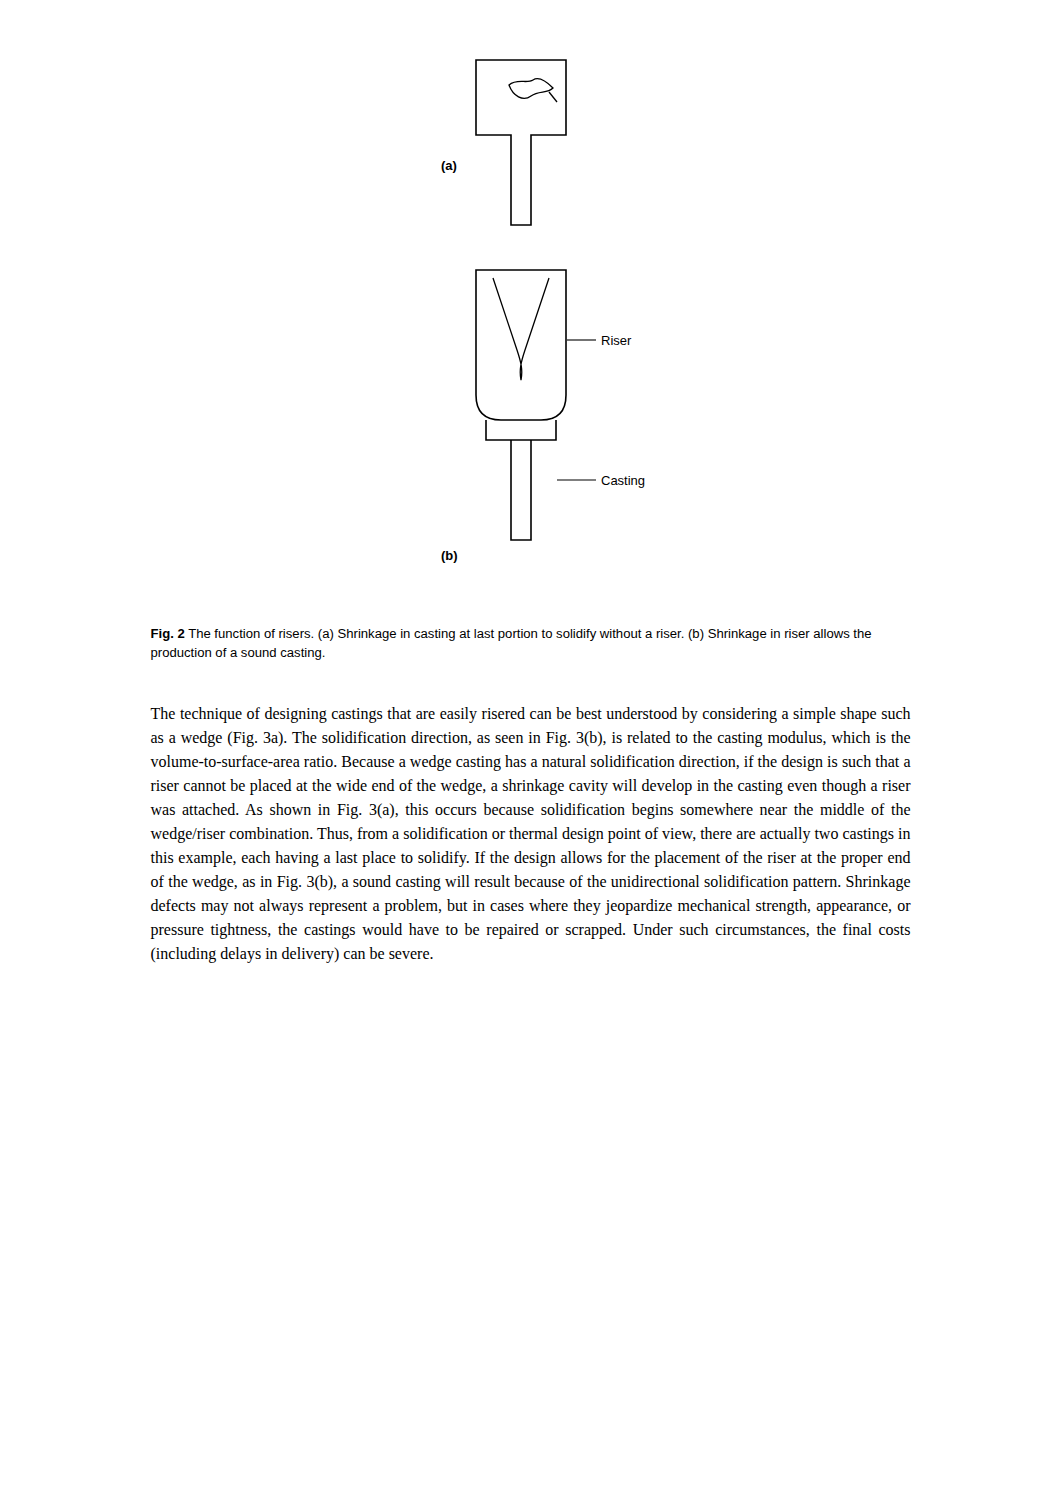Riser Casting (a) (b)
Fig. 2 The function of risers. (a) Shrinkage in casting at last portion to solidify without a riser. (b) Shrinkage in riser allows the production of a sound casting.
The technique of designing castings that are easily risered can be best understood by considering a simple shape such as a wedge (Fig. 3a). The solidification direction, as seen in Fig. 3(b), is related to the casting modulus, which is the volume-to-surface-area ratio. Because a wedge casting has a natural solidification direction, if the design is such that a riser cannot be placed at the wide end of the wedge, a shrinkage cavity will develop in the casting even though a riser was attached. As shown in Fig. 3(a), this occurs because solidification begins somewhere near the middle of the wedge/riser combination. Thus, from a solidification or thermal design point of view, there are actually two castings in this example, each having a last place to solidify. If the design allows for the placement of the riser at the proper end of the wedge, as in Fig. 3(b), a sound casting will result because of the unidirectional solidification pattern. Shrinkage defects may not always represent a problem, but in cases where they jeopardize mechanical strength, appearance, or pressure tightness, the castings would have to be repaired or scrapped. Under such circumstances, the final costs (including delays in delivery) can be severe.